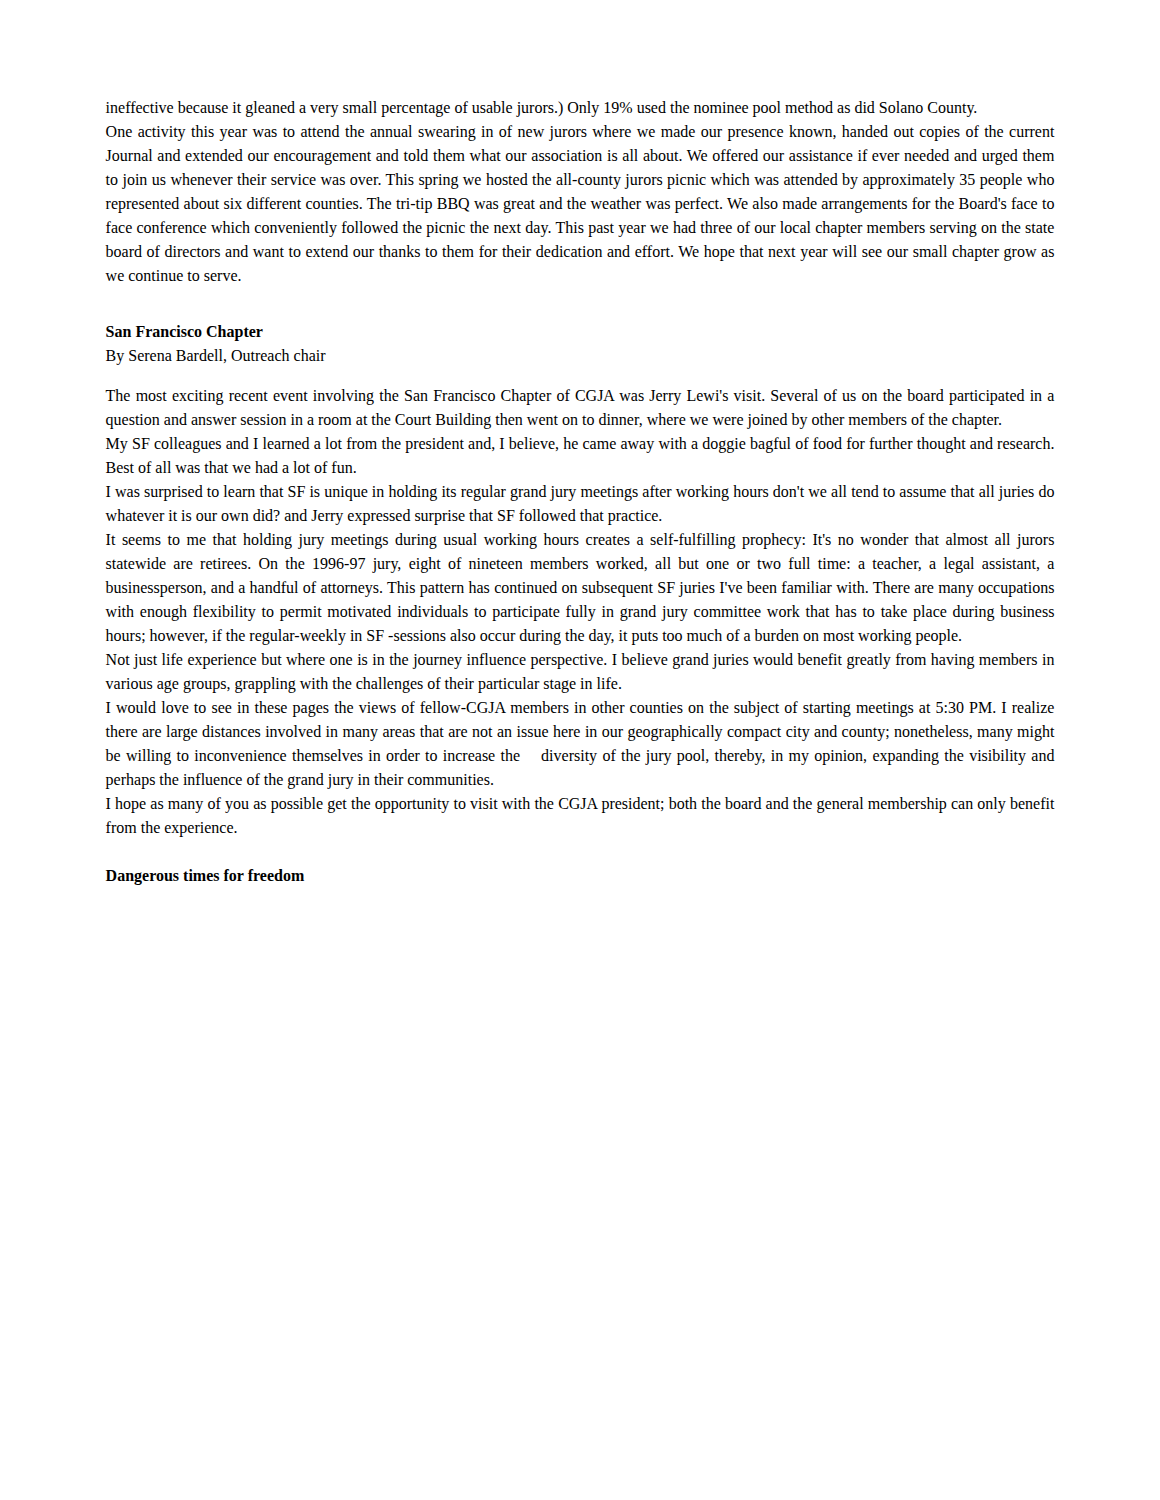ineffective because it gleaned a very small percentage of usable jurors.) Only 19% used the nominee pool method as did Solano County.
One activity this year was to attend the annual swearing in of new jurors where we made our presence known, handed out copies of the current Journal and extended our encouragement and told them what our association is all about. We offered our assistance if ever needed and urged them to join us whenever their service was over. This spring we hosted the all-county jurors picnic which was attended by approximately 35 people who represented about six different counties. The tri-tip BBQ was great and the weather was perfect. We also made arrangements for the Board's face to face conference which conveniently followed the picnic the next day. This past year we had three of our local chapter members serving on the state board of directors and want to extend our thanks to them for their dedication and effort. We hope that next year will see our small chapter grow as we continue to serve.
San Francisco Chapter
By Serena Bardell, Outreach chair
The most exciting recent event involving the San Francisco Chapter of CGJA was Jerry Lewi's visit. Several of us on the board participated in a question and answer session in a room at the Court Building then went on to dinner, where we were joined by other members of the chapter.
My SF colleagues and I learned a lot from the president and, I believe, he came away with a doggie bagful of food for further thought and research. Best of all was that we had a lot of fun.
I was surprised to learn that SF is unique in holding its regular grand jury meetings after working hours don't we all tend to assume that all juries do whatever it is our own did? and Jerry expressed surprise that SF followed that practice.
It seems to me that holding jury meetings during usual working hours creates a self-fulfilling prophecy: It's no wonder that almost all jurors statewide are retirees. On the 1996-97 jury, eight of nineteen members worked, all but one or two full time: a teacher, a legal assistant, a businessperson, and a handful of attorneys. This pattern has continued on subsequent SF juries I've been familiar with. There are many occupations with enough flexibility to permit motivated individuals to participate fully in grand jury committee work that has to take place during business hours; however, if the regular-weekly in SF -sessions also occur during the day, it puts too much of a burden on most working people.
Not just life experience but where one is in the journey influence perspective. I believe grand juries would benefit greatly from having members in various age groups, grappling with the challenges of their particular stage in life.
I would love to see in these pages the views of fellow-CGJA members in other counties on the subject of starting meetings at 5:30 PM. I realize there are large distances involved in many areas that are not an issue here in our geographically compact city and county; nonetheless, many might be willing to inconvenience themselves in order to increase the diversity of the jury pool, thereby, in my opinion, expanding the visibility and perhaps the influence of the grand jury in their communities.
I hope as many of you as possible get the opportunity to visit with the CGJA president; both the board and the general membership can only benefit from the experience.
Dangerous times for freedom